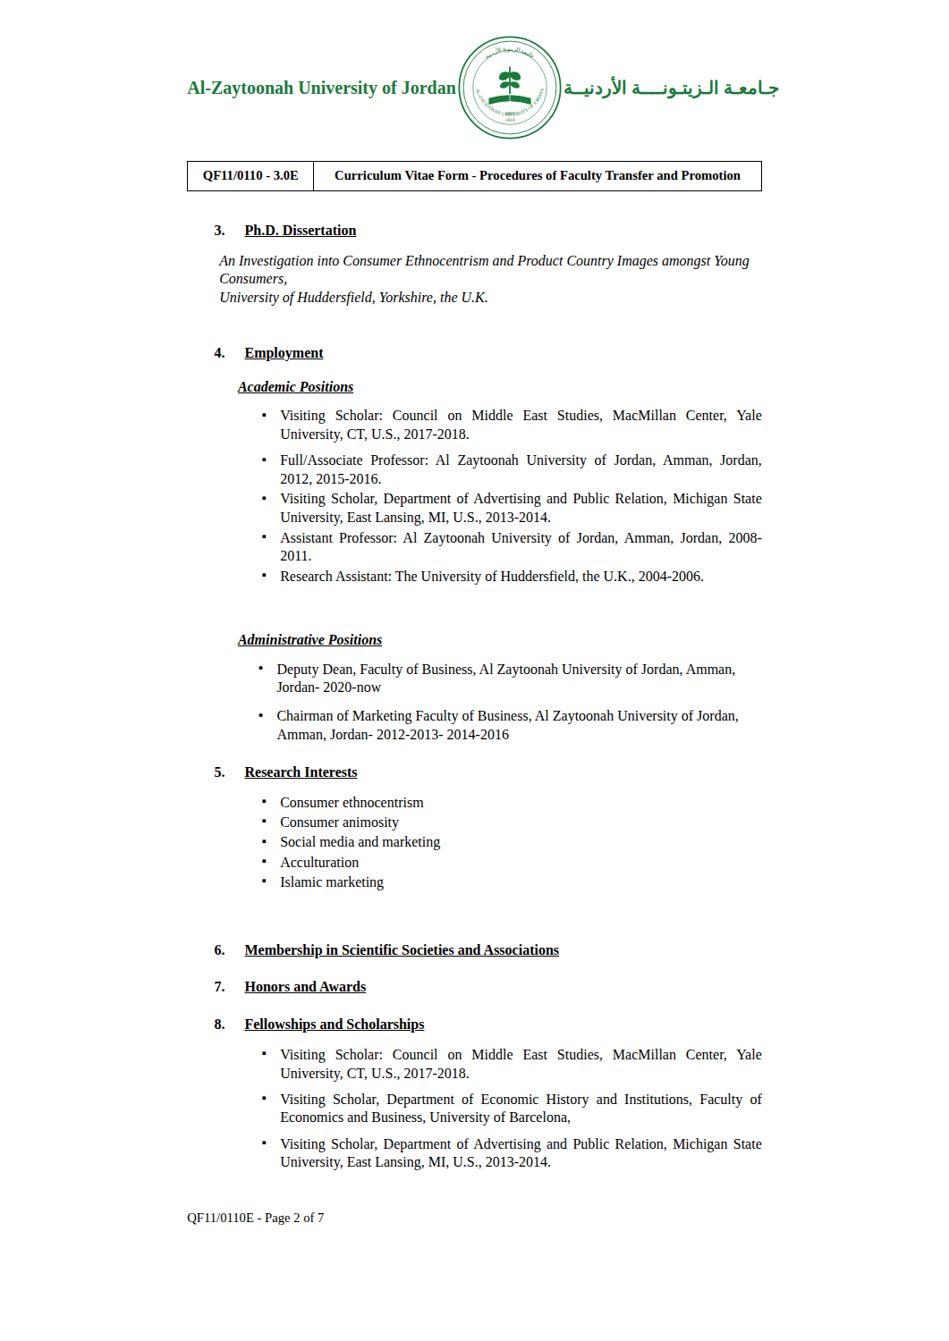Al-Zaytoonah University of Jordan
جامعة الزيتونة الأردنية AL-ZAYTOONAH UNIVERSITY OF JORDAN 1993 1414
جـامعـة الـزيتـونــــة الأردنيــة
| QF11/0110 - 3.0E | Curriculum Vitae Form - Procedures of Faculty Transfer and Promotion |
3. Ph.D. Dissertation
An Investigation into Consumer Ethnocentrism and Product Country Images amongst Young Consumers,
University of Huddersfield, Yorkshire, the U.K.
4. Employment
Academic Positions
Visiting Scholar: Council on Middle East Studies, MacMillan Center, Yale University, CT, U.S., 2017-2018.
Full/Associate Professor: Al Zaytoonah University of Jordan, Amman, Jordan, 2012, 2015-2016.
Visiting Scholar, Department of Advertising and Public Relation, Michigan State University, East Lansing, MI, U.S., 2013-2014.
Assistant Professor: Al Zaytoonah University of Jordan, Amman, Jordan, 2008- 2011.
Research Assistant: The University of Huddersfield, the U.K., 2004-2006.
Administrative Positions
Deputy Dean, Faculty of Business, Al Zaytoonah University of Jordan, Amman, Jordan- 2020-now
Chairman of Marketing Faculty of Business, Al Zaytoonah University of Jordan, Amman, Jordan- 2012-2013- 2014-2016
5. Research Interests
Consumer ethnocentrism
Consumer animosity
Social media and marketing
Acculturation
Islamic marketing
6. Membership in Scientific Societies and Associations
7. Honors and Awards
8. Fellowships and Scholarships
Visiting Scholar: Council on Middle East Studies, MacMillan Center, Yale University, CT, U.S., 2017-2018.
Visiting Scholar, Department of Economic History and Institutions, Faculty of Economics and Business, University of Barcelona,
Visiting Scholar, Department of Advertising and Public Relation, Michigan State University, East Lansing, MI, U.S., 2013-2014.
QF11/0110E - Page 2 of 7